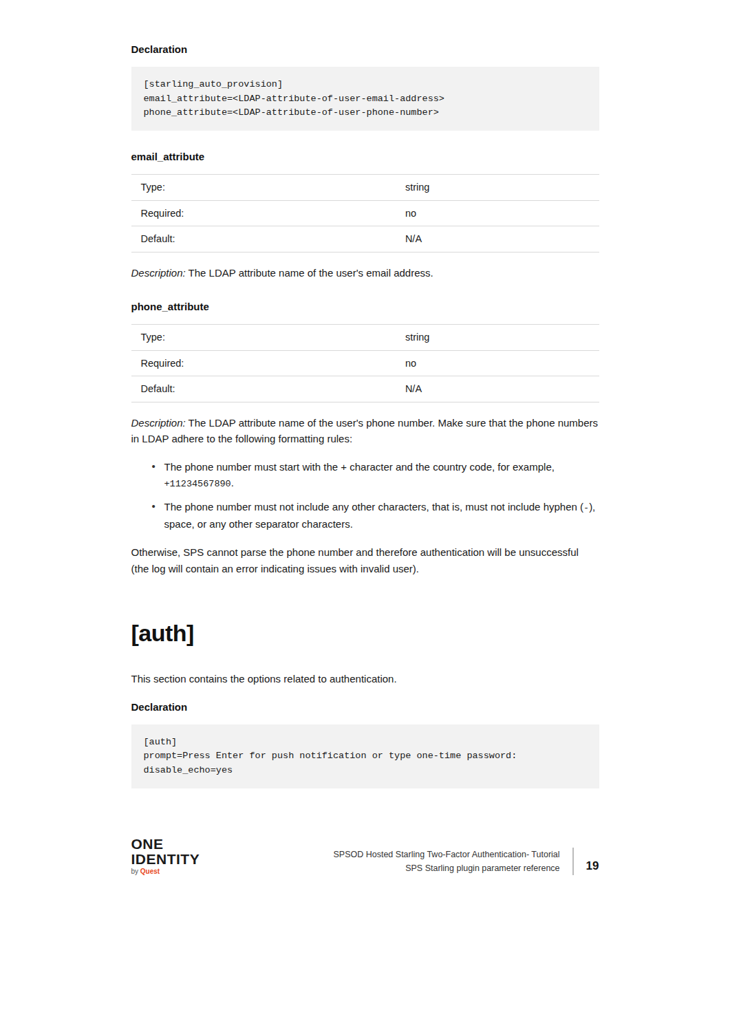Declaration
[starling_auto_provision]
email_attribute=<LDAP-attribute-of-user-email-address>
phone_attribute=<LDAP-attribute-of-user-phone-number>
email_attribute
| Type: | string |
| Required: | no |
| Default: | N/A |
Description: The LDAP attribute name of the user's email address.
phone_attribute
| Type: | string |
| Required: | no |
| Default: | N/A |
Description: The LDAP attribute name of the user's phone number. Make sure that the phone numbers in LDAP adhere to the following formatting rules:
The phone number must start with the + character and the country code, for example, +11234567890.
The phone number must not include any other characters, that is, must not include hyphen (-), space, or any other separator characters.
Otherwise, SPS cannot parse the phone number and therefore authentication will be unsuccessful (the log will contain an error indicating issues with invalid user).
[auth]
This section contains the options related to authentication.
Declaration
[auth]
prompt=Press Enter for push notification or type one-time password:
disable_echo=yes
ONE
IDENTITY
by Quest
SPSOD Hosted Starling Two-Factor Authentication- Tutorial
SPS Starling plugin parameter reference
19